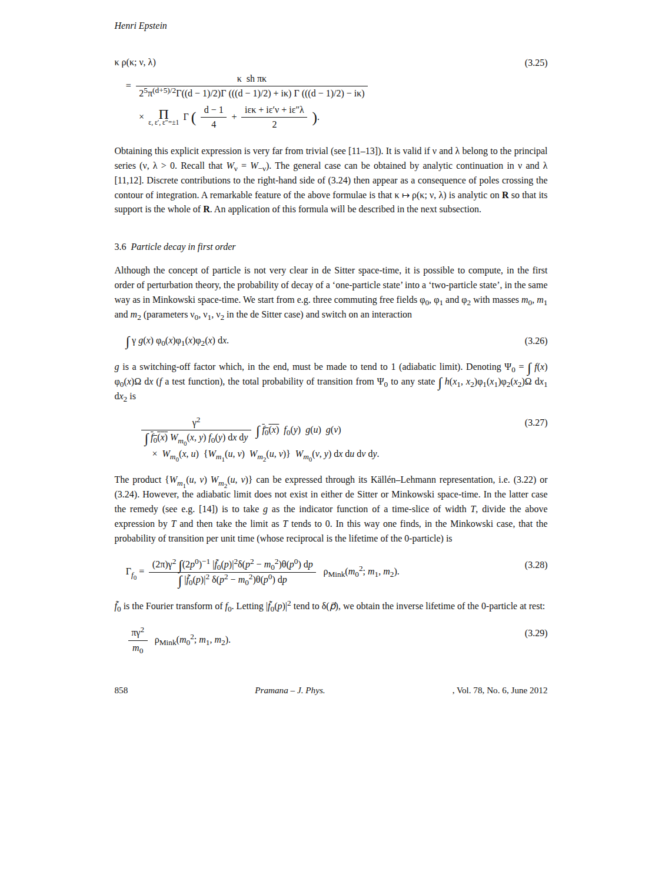Henri Epstein
κ ρ(κ; ν, λ) = κ sh πκ 25π(d+5)/2Γ((d − 1)/2)Γ (((d − 1)/2) + iκ) Γ (((d − 1)/2) − iκ) × Π ε, ε′, ε″=±1 Γ ( d − 14 + iεκ + iε′ν + iε″λ 2 ).
(3.25)
Obtaining this explicit expression is very far from trivial (see [11–13]). It is valid if ν and λ belong to the principal series (ν, λ > 0. Recall that Wν = W−ν). The general case can be obtained by analytic continuation in ν and λ [11,12]. Discrete contributions to the right-hand side of (3.24) then appear as a consequence of poles crossing the contour of integration. A remarkable feature of the above formulae is that κ ↦ ρ(κ; ν, λ) is analytic on R so that its support is the whole of R. An application of this formula will be described in the next subsection.
3.6 Particle decay in first order
Although the concept of particle is not very clear in de Sitter space-time, it is possible to compute, in the first order of perturbation theory, the probability of decay of a ‘one-particle state’ into a ‘two-particle state’, in the same way as in Minkowski space-time. We start from e.g. three commuting free fields φ0, φ1 and φ2 with masses m0, m1 and m2 (parameters ν0, ν1, ν2 in the de Sitter case) and switch on an interaction
∫ γ g(x) φ0(x)φ1(x)φ2(x) dx.
(3.26)
g is a switching-off factor which, in the end, must be made to tend to 1 (adiabatic limit). Denoting Ψ0 = ∫ f(x) φ0(x)Ω dx (f a test function), the total probability of transition from Ψ0 to any state ∫ h(x1, x2)φ1(x1)φ2(x2)Ω dx1 dx2 is
γ2 ∫ f0(x) Wm0(x, y) f0(y) dx dy ∫ f0(x) f0(y) g(u) g(v) × Wm0(x, u) {Wm1(u, v) Wm2(u, v)} Wm0(v, y) dx du dv dy.
(3.27)
The product {Wm1(u, v) Wm2(u, v)} can be expressed through its Källén–Lehmann representation, i.e. (3.22) or (3.24). However, the adiabatic limit does not exist in either de Sitter or Minkowski space-time. In the latter case the remedy (see e.g. [14]) is to take g as the indicator function of a time-slice of width T, divide the above expression by T and then take the limit as T tends to 0. In this way one finds, in the Minkowski case, that the probability of transition per unit time (whose reciprocal is the lifetime of the 0-particle) is
Γf0 = (2π)γ2 ∫(2p0)−1 |f̃0(p)|2δ(p2 − m02)θ(p0) dp ∫ |f̃0(p)|2 δ(p2 − m02)θ(p0) dp ρMink(m02; m1, m2).
(3.28)
f̃0 is the Fourier transform of f0. Letting |f̃0(p)|2 tend to δ(p⃗), we obtain the inverse lifetime of the 0-particle at rest:
πγ2 m0 ρMink(m02; m1, m2).
(3.29)
858 Pramana – J. Phys., Vol. 78, No. 6, June 2012